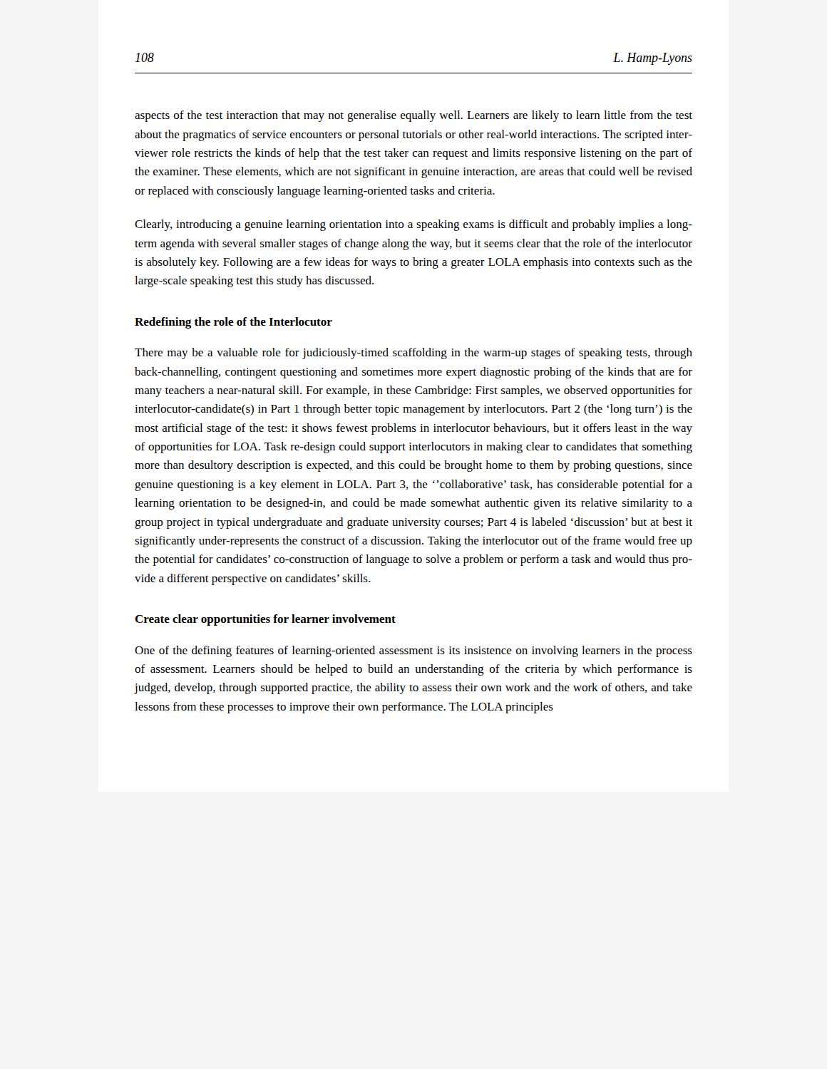108 L. Hamp-Lyons
aspects of the test interaction that may not generalise equally well. Learners are likely to learn little from the test about the pragmatics of service encounters or personal tutorials or other real-world interactions. The scripted interviewer role restricts the kinds of help that the test taker can request and limits responsive listening on the part of the examiner. These elements, which are not significant in genuine interaction, are areas that could well be revised or replaced with consciously language learning-oriented tasks and criteria.
Clearly, introducing a genuine learning orientation into a speaking exams is difficult and probably implies a long-term agenda with several smaller stages of change along the way, but it seems clear that the role of the interlocutor is absolutely key. Following are a few ideas for ways to bring a greater LOLA emphasis into contexts such as the large-scale speaking test this study has discussed.
Redefining the role of the Interlocutor
There may be a valuable role for judiciously-timed scaffolding in the warm-up stages of speaking tests, through back-channelling, contingent questioning and sometimes more expert diagnostic probing of the kinds that are for many teachers a near-natural skill. For example, in these Cambridge: First samples, we observed opportunities for interlocutor-candidate(s) in Part 1 through better topic management by interlocutors. Part 2 (the ‘long turn’) is the most artificial stage of the test: it shows fewest problems in interlocutor behaviours, but it offers least in the way of opportunities for LOA. Task re-design could support interlocutors in making clear to candidates that something more than desultory description is expected, and this could be brought home to them by probing questions, since genuine questioning is a key element in LOLA. Part 3, the ‘’collaborative’ task, has considerable potential for a learning orientation to be designed-in, and could be made somewhat authentic given its relative similarity to a group project in typical undergraduate and graduate university courses; Part 4 is labeled ‘discussion’ but at best it significantly under-represents the construct of a discussion. Taking the interlocutor out of the frame would free up the potential for candidates’ co-construction of language to solve a problem or perform a task and would thus provide a different perspective on candidates’ skills.
Create clear opportunities for learner involvement
One of the defining features of learning-oriented assessment is its insistence on involving learners in the process of assessment. Learners should be helped to build an understanding of the criteria by which performance is judged, develop, through supported practice, the ability to assess their own work and the work of others, and take lessons from these processes to improve their own performance. The LOLA principles